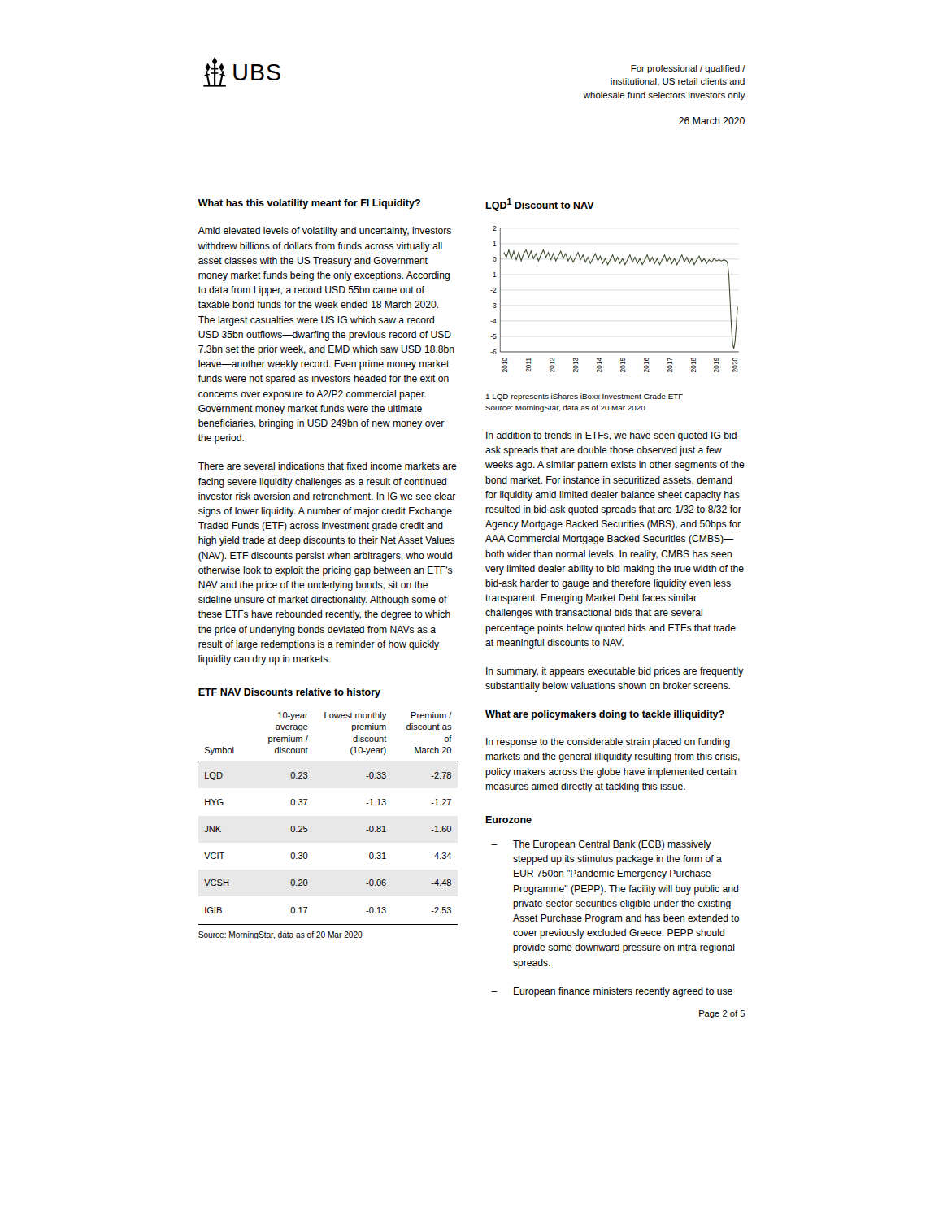UBS
For professional / qualified /
institutional, US retail clients and
wholesale fund selectors investors only
26 March 2020
What has this volatility meant for FI Liquidity?
Amid elevated levels of volatility and uncertainty, investors withdrew billions of dollars from funds across virtually all asset classes with the US Treasury and Government money market funds being the only exceptions. According to data from Lipper, a record USD 55bn came out of taxable bond funds for the week ended 18 March 2020. The largest casualties were US IG which saw a record USD 35bn outflows—dwarfing the previous record of USD 7.3bn set the prior week, and EMD which saw USD 18.8bn leave—another weekly record. Even prime money market funds were not spared as investors headed for the exit on concerns over exposure to A2/P2 commercial paper. Government money market funds were the ultimate beneficiaries, bringing in USD 249bn of new money over the period.
There are several indications that fixed income markets are facing severe liquidity challenges as a result of continued investor risk aversion and retrenchment. In IG we see clear signs of lower liquidity. A number of major credit Exchange Traded Funds (ETF) across investment grade credit and high yield trade at deep discounts to their Net Asset Values (NAV). ETF discounts persist when arbitragers, who would otherwise look to exploit the pricing gap between an ETF's NAV and the price of the underlying bonds, sit on the sideline unsure of market directionality. Although some of these ETFs have rebounded recently, the degree to which the price of underlying bonds deviated from NAVs as a result of large redemptions is a reminder of how quickly liquidity can dry up in markets.
ETF NAV Discounts relative to history
| Symbol | 10-year average premium / discount | Lowest monthly premium discount (10-year) | Premium / discount as of March 20 |
| --- | --- | --- | --- |
| LQD | 0.23 | -0.33 | -2.78 |
| HYG | 0.37 | -1.13 | -1.27 |
| JNK | 0.25 | -0.81 | -1.60 |
| VCIT | 0.30 | -0.31 | -4.34 |
| VCSH | 0.20 | -0.06 | -4.48 |
| IGIB | 0.17 | -0.13 | -2.53 |
Source: MorningStar, data as of 20 Mar 2020
LQD1 Discount to NAV
2 1 0 -1 -2 -3 -4 -5 -6 2010 2011 2012 2013 2014 2015 2016 2017 2018 2019 2020
1 LQD represents iShares iBoxx Investment Grade ETF
Source: MorningStar, data as of 20 Mar 2020
In addition to trends in ETFs, we have seen quoted IG bid-ask spreads that are double those observed just a few weeks ago. A similar pattern exists in other segments of the bond market. For instance in securitized assets, demand for liquidity amid limited dealer balance sheet capacity has resulted in bid-ask quoted spreads that are 1/32 to 8/32 for Agency Mortgage Backed Securities (MBS), and 50bps for AAA Commercial Mortgage Backed Securities (CMBS)— both wider than normal levels. In reality, CMBS has seen very limited dealer ability to bid making the true width of the bid-ask harder to gauge and therefore liquidity even less transparent. Emerging Market Debt faces similar challenges with transactional bids that are several percentage points below quoted bids and ETFs that trade at meaningful discounts to NAV.
In summary, it appears executable bid prices are frequently substantially below valuations shown on broker screens.
What are policymakers doing to tackle illiquidity?
In response to the considerable strain placed on funding markets and the general illiquidity resulting from this crisis, policy makers across the globe have implemented certain measures aimed directly at tackling this issue.
Eurozone
The European Central Bank (ECB) massively stepped up its stimulus package in the form of a EUR 750bn "Pandemic Emergency Purchase Programme" (PEPP). The facility will buy public and private-sector securities eligible under the existing Asset Purchase Program and has been extended to cover previously excluded Greece. PEPP should provide some downward pressure on intra-regional spreads.
European finance ministers recently agreed to use
Page 2 of 5